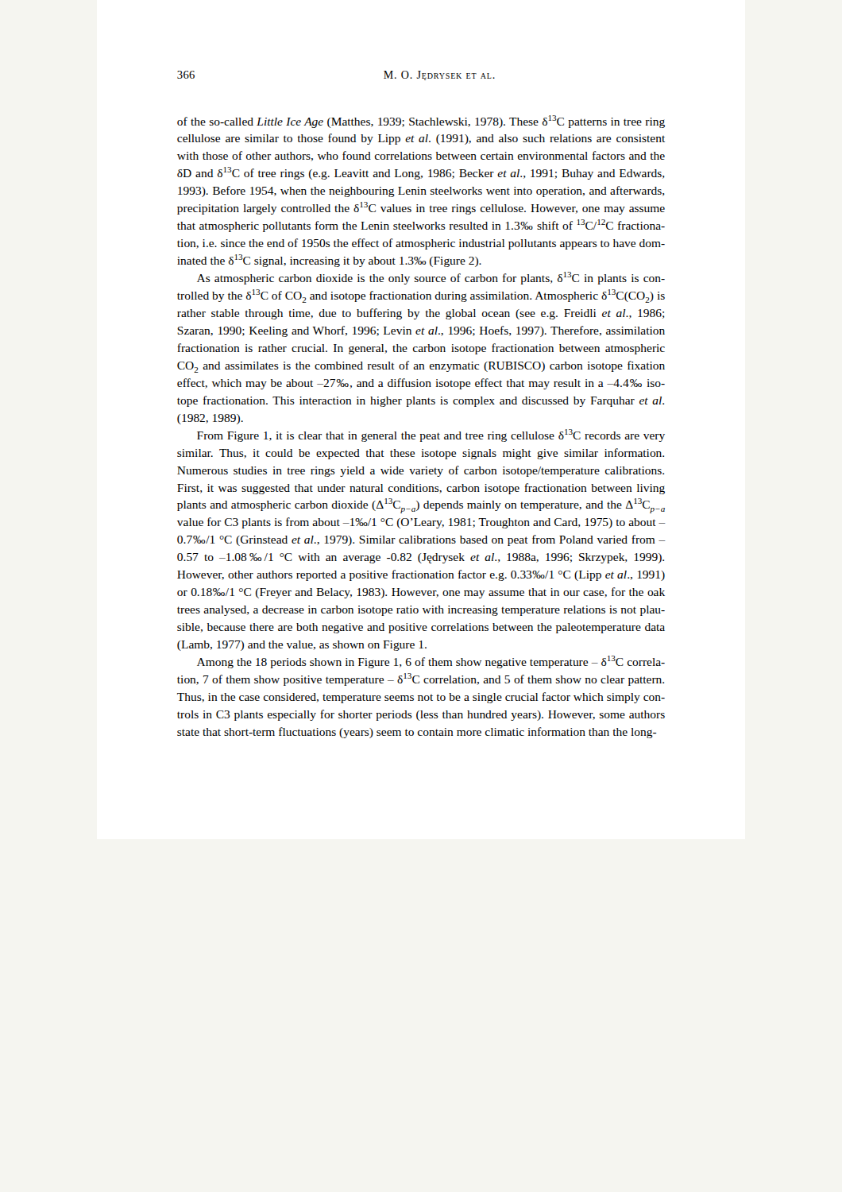366
M. O. Jędrysek et al.
of the so-called Little Ice Age (Matthes, 1939; Stachlewski, 1978). These δ13C patterns in tree ring cellulose are similar to those found by Lipp et al. (1991), and also such relations are consistent with those of other authors, who found correlations between certain environmental factors and the δD and δ13C of tree rings (e.g. Leavitt and Long, 1986; Becker et al., 1991; Buhay and Edwards, 1993). Before 1954, when the neighbouring Lenin steelworks went into operation, and afterwards, precipitation largely controlled the δ13C values in tree rings cellulose. However, one may assume that atmospheric pollutants form the Lenin steelworks resulted in 1.3‰ shift of 13C/12C fractionation, i.e. since the end of 1950s the effect of atmospheric industrial pollutants appears to have dominated the δ13C signal, increasing it by about 1.3‰ (Figure 2).
As atmospheric carbon dioxide is the only source of carbon for plants, δ13C in plants is controlled by the δ13C of CO2 and isotope fractionation during assimilation. Atmospheric δ13C(CO2) is rather stable through time, due to buffering by the global ocean (see e.g. Freidli et al., 1986; Szaran, 1990; Keeling and Whorf, 1996; Levin et al., 1996; Hoefs, 1997). Therefore, assimilation fractionation is rather crucial. In general, the carbon isotope fractionation between atmospheric CO2 and assimilates is the combined result of an enzymatic (RUBISCO) carbon isotope fixation effect, which may be about –27‰, and a diffusion isotope effect that may result in a –4.4‰ isotope fractionation. This interaction in higher plants is complex and discussed by Farquhar et al. (1982, 1989).
From Figure 1, it is clear that in general the peat and tree ring cellulose δ13C records are very similar. Thus, it could be expected that these isotope signals might give similar information. Numerous studies in tree rings yield a wide variety of carbon isotope/temperature calibrations. First, it was suggested that under natural conditions, carbon isotope fractionation between living plants and atmospheric carbon dioxide (Δ13Cp−a) depends mainly on temperature, and the Δ13Cp−a value for C3 plants is from about –1‰/1 °C (O’Leary, 1981; Troughton and Card, 1975) to about –0.7‰/1 °C (Grinstead et al., 1979). Similar calibrations based on peat from Poland varied from –0.57 to –1.08‰/1 °C with an average -0.82 (Jędrysek et al., 1988a, 1996; Skrzypek, 1999). However, other authors reported a positive fractionation factor e.g. 0.33‰/1 °C (Lipp et al., 1991) or 0.18‰/1 °C (Freyer and Belacy, 1983). However, one may assume that in our case, for the oak trees analysed, a decrease in carbon isotope ratio with increasing temperature relations is not plausible, because there are both negative and positive correlations between the paleotemperature data (Lamb, 1977) and the value, as shown on Figure 1.
Among the 18 periods shown in Figure 1, 6 of them show negative temperature – δ13C correlation, 7 of them show positive temperature – δ13C correlation, and 5 of them show no clear pattern. Thus, in the case considered, temperature seems not to be a single crucial factor which simply controls in C3 plants especially for shorter periods (less than hundred years). However, some authors state that short-term fluctuations (years) seem to contain more climatic information than the long-